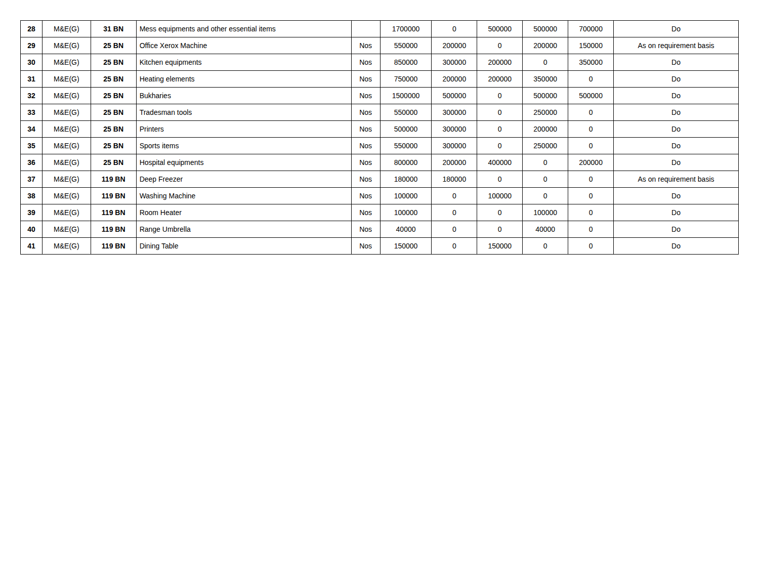| 28 | M&E(G) | 31 BN | Mess equipments and other essential items | | 1700000 | 0 | 500000 | 500000 | 700000 | Do |
| 29 | M&E(G) | 25 BN | Office Xerox Machine | Nos | 550000 | 200000 | 0 | 200000 | 150000 | As on requirement basis |
| 30 | M&E(G) | 25 BN | Kitchen equipments | Nos | 850000 | 300000 | 200000 | 0 | 350000 | Do |
| 31 | M&E(G) | 25 BN | Heating elements | Nos | 750000 | 200000 | 200000 | 350000 | 0 | Do |
| 32 | M&E(G) | 25 BN | Bukharies | Nos | 1500000 | 500000 | 0 | 500000 | 500000 | Do |
| 33 | M&E(G) | 25 BN | Tradesman tools | Nos | 550000 | 300000 | 0 | 250000 | 0 | Do |
| 34 | M&E(G) | 25 BN | Printers | Nos | 500000 | 300000 | 0 | 200000 | 0 | Do |
| 35 | M&E(G) | 25 BN | Sports items | Nos | 550000 | 300000 | 0 | 250000 | 0 | Do |
| 36 | M&E(G) | 25 BN | Hospital equipments | Nos | 800000 | 200000 | 400000 | 0 | 200000 | Do |
| 37 | M&E(G) | 119 BN | Deep Freezer | Nos | 180000 | 180000 | 0 | 0 | 0 | As on requirement basis |
| 38 | M&E(G) | 119 BN | Washing Machine | Nos | 100000 | 0 | 100000 | 0 | 0 | Do |
| 39 | M&E(G) | 119 BN | Room Heater | Nos | 100000 | 0 | 0 | 100000 | 0 | Do |
| 40 | M&E(G) | 119 BN | Range Umbrella | Nos | 40000 | 0 | 0 | 40000 | 0 | Do |
| 41 | M&E(G) | 119 BN | Dining Table | Nos | 150000 | 0 | 150000 | 0 | 0 | Do |